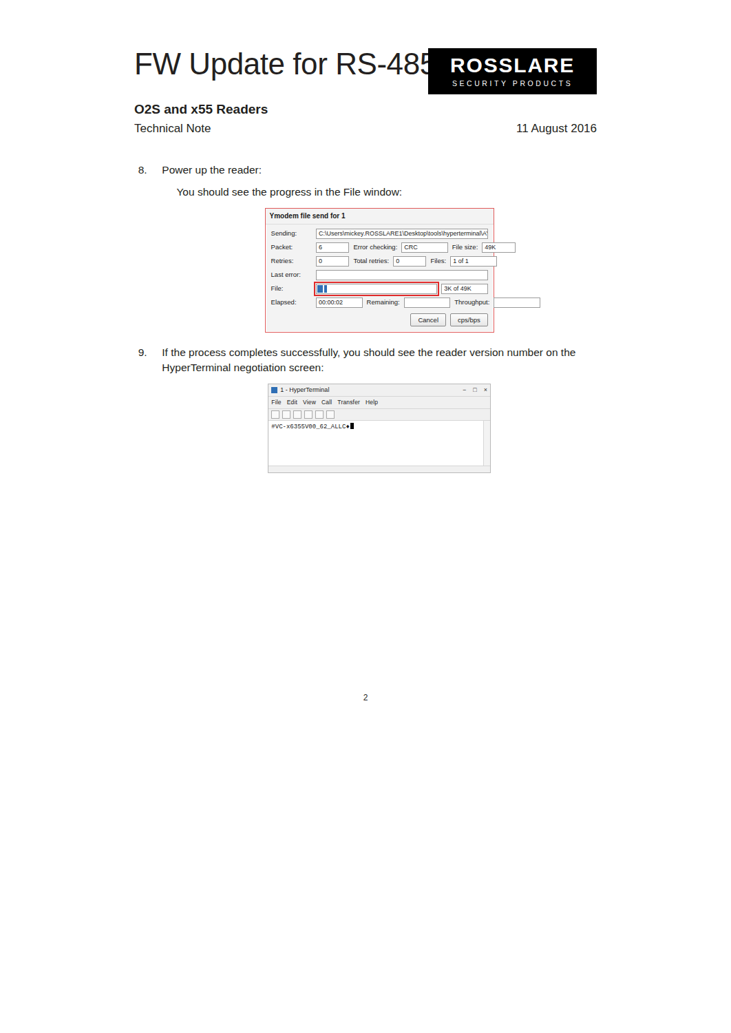ROSSLARE Security Products
FW Update for RS-485
O2S and x55 Readers
Technical Note 11 August 2016
8. Power up the reader: You should see the progress in the File window:
Ymodem file send for 1
Sending: C:\Users\mickey.ROSSLARE1\Desktop\tools\hyperterminal\AYC-x6355v
Packet: 6 Error checking: CRC File size: 49K
Retries: 0 Total retries: 0 Files: 1 of 1
Last error:
File: 3K of 49K
Elapsed: 00:00:02 Remaining: Throughput:
Cancel cps/bps
9. If the process completes successfully, you should see the reader version number on the HyperTerminal negotiation screen:
1 - HyperTerminal −□×
File Edit View Call Transfer Help
#VC-x6355V00_62_ALLC♦
2